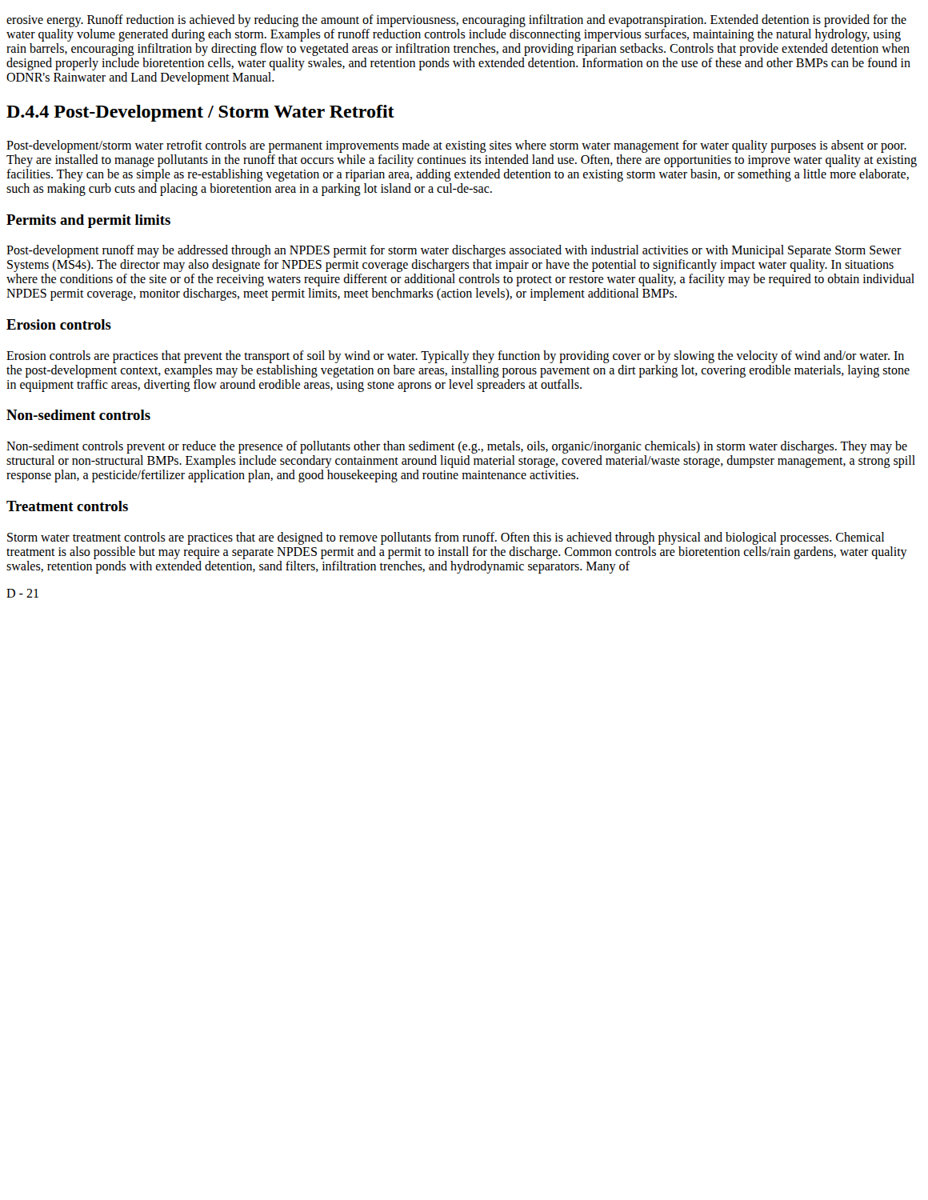erosive energy. Runoff reduction is achieved by reducing the amount of imperviousness, encouraging infiltration and evapotranspiration. Extended detention is provided for the water quality volume generated during each storm. Examples of runoff reduction controls include disconnecting impervious surfaces, maintaining the natural hydrology, using rain barrels, encouraging infiltration by directing flow to vegetated areas or infiltration trenches, and providing riparian setbacks. Controls that provide extended detention when designed properly include bioretention cells, water quality swales, and retention ponds with extended detention. Information on the use of these and other BMPs can be found in ODNR's Rainwater and Land Development Manual.
D.4.4 Post-Development / Storm Water Retrofit
Post-development/storm water retrofit controls are permanent improvements made at existing sites where storm water management for water quality purposes is absent or poor. They are installed to manage pollutants in the runoff that occurs while a facility continues its intended land use. Often, there are opportunities to improve water quality at existing facilities. They can be as simple as re-establishing vegetation or a riparian area, adding extended detention to an existing storm water basin, or something a little more elaborate, such as making curb cuts and placing a bioretention area in a parking lot island or a cul-de-sac.
Permits and permit limits
Post-development runoff may be addressed through an NPDES permit for storm water discharges associated with industrial activities or with Municipal Separate Storm Sewer Systems (MS4s). The director may also designate for NPDES permit coverage dischargers that impair or have the potential to significantly impact water quality. In situations where the conditions of the site or of the receiving waters require different or additional controls to protect or restore water quality, a facility may be required to obtain individual NPDES permit coverage, monitor discharges, meet permit limits, meet benchmarks (action levels), or implement additional BMPs.
Erosion controls
Erosion controls are practices that prevent the transport of soil by wind or water. Typically they function by providing cover or by slowing the velocity of wind and/or water. In the post-development context, examples may be establishing vegetation on bare areas, installing porous pavement on a dirt parking lot, covering erodible materials, laying stone in equipment traffic areas, diverting flow around erodible areas, using stone aprons or level spreaders at outfalls.
Non-sediment controls
Non-sediment controls prevent or reduce the presence of pollutants other than sediment (e.g., metals, oils, organic/inorganic chemicals) in storm water discharges. They may be structural or non-structural BMPs. Examples include secondary containment around liquid material storage, covered material/waste storage, dumpster management, a strong spill response plan, a pesticide/fertilizer application plan, and good housekeeping and routine maintenance activities.
Treatment controls
Storm water treatment controls are practices that are designed to remove pollutants from runoff. Often this is achieved through physical and biological processes. Chemical treatment is also possible but may require a separate NPDES permit and a permit to install for the discharge. Common controls are bioretention cells/rain gardens, water quality swales, retention ponds with extended detention, sand filters, infiltration trenches, and hydrodynamic separators. Many of
D - 21